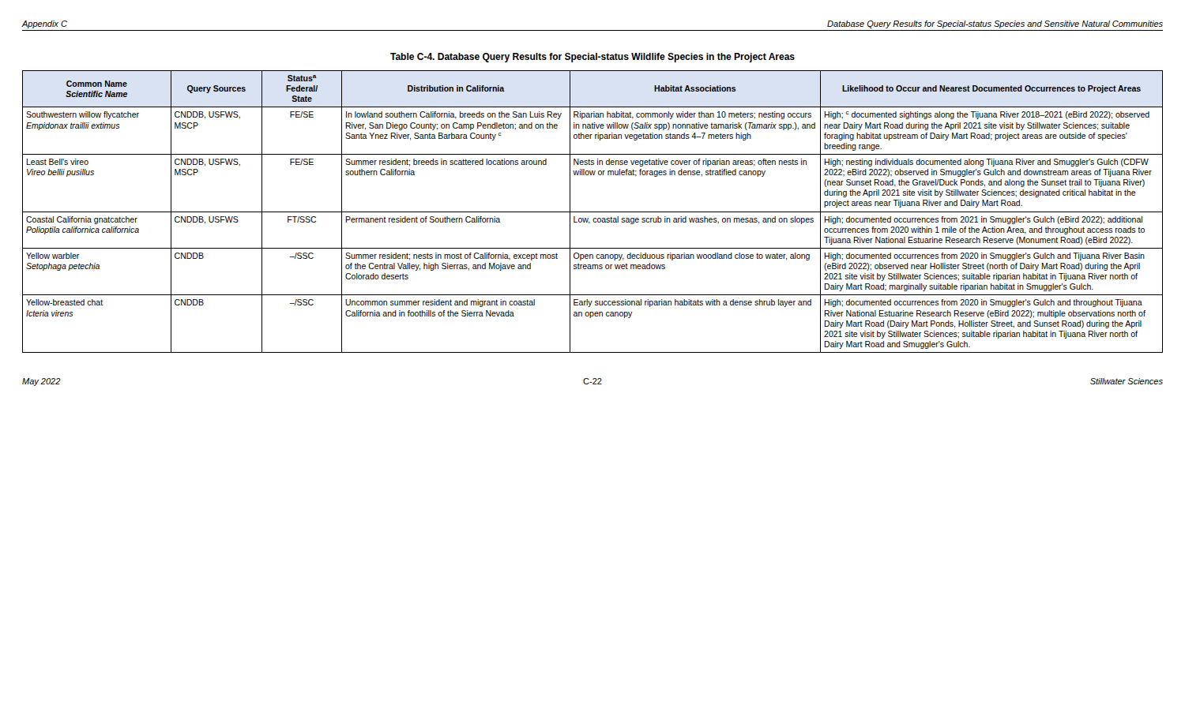Appendix C
Database Query Results for Special-status Species and Sensitive Natural Communities
Table C-4. Database Query Results for Special-status Wildlife Species in the Project Areas
| Common Name Scientific Name | Query Sources | Status a Federal/ State | Distribution in California | Habitat Associations | Likelihood to Occur and Nearest Documented Occurrences to Project Areas |
| --- | --- | --- | --- | --- | --- |
| Southwestern willow flycatcher Empidonax traillii extimus | CNDDB, USFWS, MSCP | FE/SE | In lowland southern California, breeds on the San Luis Rey River, San Diego County; on Camp Pendleton; and on the Santa Ynez River, Santa Barbara County c | Riparian habitat, commonly wider than 10 meters; nesting occurs in native willow ( Salix spp) nonnative tamarisk ( Tamarix spp.), and other riparian vegetation stands 4–7 meters high | High; c documented sightings along the Tijuana River 2018–2021 (eBird 2022); observed near Dairy Mart Road during the April 2021 site visit by Stillwater Sciences; suitable foraging habitat upstream of Dairy Mart Road; project areas are outside of species' breeding range. |
| Least Bell's vireo Vireo bellii pusillus | CNDDB, USFWS, MSCP | FE/SE | Summer resident; breeds in scattered locations around southern California | Nests in dense vegetative cover of riparian areas; often nests in willow or mulefat; forages in dense, stratified canopy | High; nesting individuals documented along Tijuana River and Smuggler's Gulch (CDFW 2022; eBird 2022); observed in Smuggler's Gulch and downstream areas of Tijuana River (near Sunset Road, the Gravel/Duck Ponds, and along the Sunset trail to Tijuana River) during the April 2021 site visit by Stillwater Sciences; designated critical habitat in the project areas near Tijuana River and Dairy Mart Road. |
| Coastal California gnatcatcher Polioptila californica californica | CNDDB, USFWS | FT/SSC | Permanent resident of Southern California | Low, coastal sage scrub in arid washes, on mesas, and on slopes | High; documented occurrences from 2021 in Smuggler's Gulch (eBird 2022); additional occurrences from 2020 within 1 mile of the Action Area, and throughout access roads to Tijuana River National Estuarine Research Reserve (Monument Road) (eBird 2022). |
| Yellow warbler Setophaga petechia | CNDDB | –/SSC | Summer resident; nests in most of California, except most of the Central Valley, high Sierras, and Mojave and Colorado deserts | Open canopy, deciduous riparian woodland close to water, along streams or wet meadows | High; documented occurrences from 2020 in Smuggler's Gulch and Tijuana River Basin (eBird 2022); observed near Hollister Street (north of Dairy Mart Road) during the April 2021 site visit by Stillwater Sciences; suitable riparian habitat in Tijuana River north of Dairy Mart Road; marginally suitable riparian habitat in Smuggler's Gulch. |
| Yellow-breasted chat Icteria virens | CNDDB | –/SSC | Uncommon summer resident and migrant in coastal California and in foothills of the Sierra Nevada | Early successional riparian habitats with a dense shrub layer and an open canopy | High; documented occurrences from 2020 in Smuggler's Gulch and throughout Tijuana River National Estuarine Research Reserve (eBird 2022); multiple observations north of Dairy Mart Road (Dairy Mart Ponds, Hollister Street, and Sunset Road) during the April 2021 site visit by Stillwater Sciences; suitable riparian habitat in Tijuana River north of Dairy Mart Road and Smuggler's Gulch. |
May 2022
C-22
Stillwater Sciences